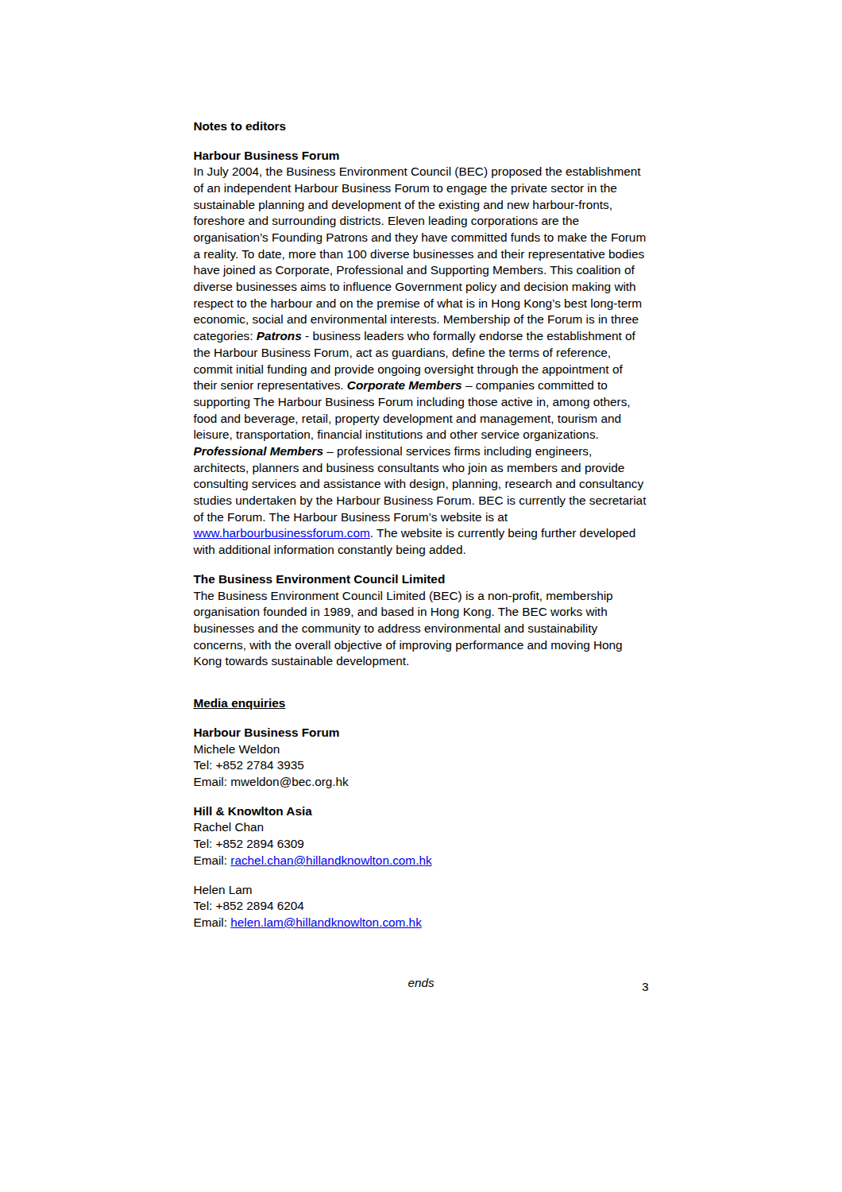Notes to editors
Harbour Business Forum
In July 2004, the Business Environment Council (BEC) proposed the establishment of an independent Harbour Business Forum to engage the private sector in the sustainable planning and development of the existing and new harbour-fronts, foreshore and surrounding districts. Eleven leading corporations are the organisation’s Founding Patrons and they have committed funds to make the Forum a reality. To date, more than 100 diverse businesses and their representative bodies have joined as Corporate, Professional and Supporting Members. This coalition of diverse businesses aims to influence Government policy and decision making with respect to the harbour and on the premise of what is in Hong Kong’s best long-term economic, social and environmental interests. Membership of the Forum is in three categories: Patrons - business leaders who formally endorse the establishment of the Harbour Business Forum, act as guardians, define the terms of reference, commit initial funding and provide ongoing oversight through the appointment of their senior representatives. Corporate Members – companies committed to supporting The Harbour Business Forum including those active in, among others, food and beverage, retail, property development and management, tourism and leisure, transportation, financial institutions and other service organizations. Professional Members – professional services firms including engineers, architects, planners and business consultants who join as members and provide consulting services and assistance with design, planning, research and consultancy studies undertaken by the Harbour Business Forum. BEC is currently the secretariat of the Forum. The Harbour Business Forum’s website is at www.harbourbusinessforum.com. The website is currently being further developed with additional information constantly being added.
The Business Environment Council Limited
The Business Environment Council Limited (BEC) is a non-profit, membership organisation founded in 1989, and based in Hong Kong. The BEC works with businesses and the community to address environmental and sustainability concerns, with the overall objective of improving performance and moving Hong Kong towards sustainable development.
Media enquiries
Harbour Business Forum
Michele Weldon
Tel: +852 2784 3935
Email: mweldon@bec.org.hk
Hill & Knowlton Asia
Rachel Chan
Tel: +852 2894 6309
Email: rachel.chan@hillandknowlton.com.hk
Helen Lam
Tel: +852 2894 6204
Email: helen.lam@hillandknowlton.com.hk
ends
3